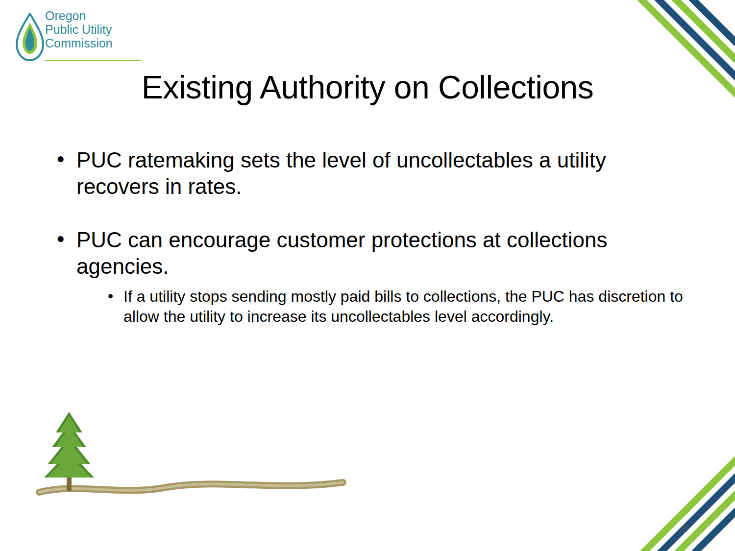Oregon
Public Utility
Commission
Existing Authority on Collections
PUC ratemaking sets the level of uncollectables a utility recovers in rates.
PUC can encourage customer protections at collections agencies.
If a utility stops sending mostly paid bills to collections, the PUC has discretion to allow the utility to increase its uncollectables level accordingly.
5